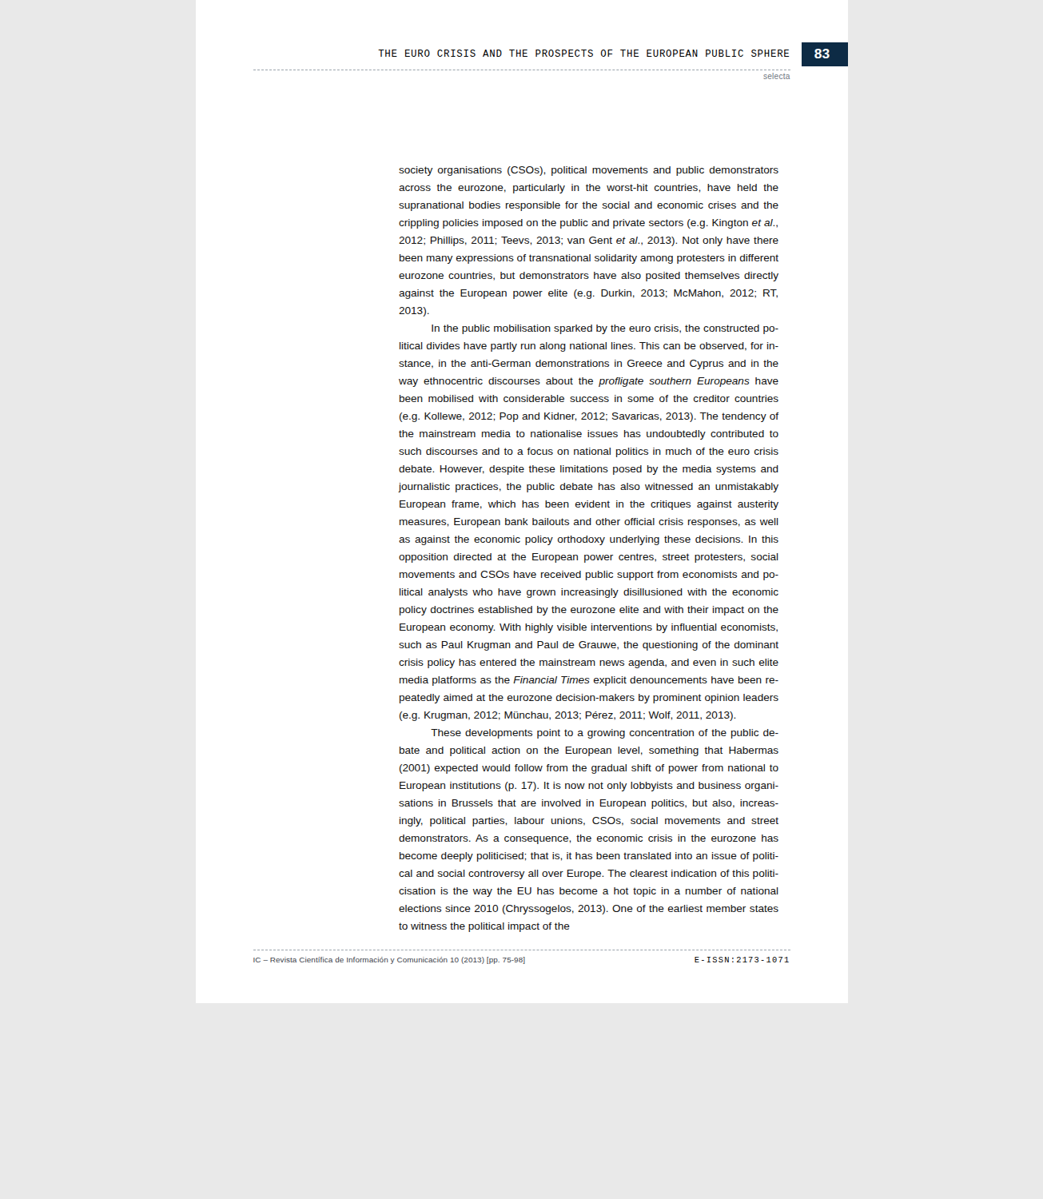The Euro Crisis and the Prospects of the European Public Sphere
83
selecta
society organisations (CSOs), political movements and public demonstrators across the eurozone, particularly in the worst-hit countries, have held the supranational bodies responsible for the social and economic crises and the crippling policies imposed on the public and private sectors (e.g. Kington et al., 2012; Phillips, 2011; Teevs, 2013; van Gent et al., 2013). Not only have there been many expressions of transnational solidarity among protesters in different eurozone countries, but demonstrators have also posited themselves directly against the European power elite (e.g. Durkin, 2013; McMahon, 2012; RT, 2013).
In the public mobilisation sparked by the euro crisis, the constructed political divides have partly run along national lines. This can be observed, for instance, in the anti-German demonstrations in Greece and Cyprus and in the way ethnocentric discourses about the profligate southern Europeans have been mobilised with considerable success in some of the creditor countries (e.g. Kollewe, 2012; Pop and Kidner, 2012; Savaricas, 2013). The tendency of the mainstream media to nationalise issues has undoubtedly contributed to such discourses and to a focus on national politics in much of the euro crisis debate. However, despite these limitations posed by the media systems and journalistic practices, the public debate has also witnessed an unmistakably European frame, which has been evident in the critiques against austerity measures, European bank bailouts and other official crisis responses, as well as against the economic policy orthodoxy underlying these decisions. In this opposition directed at the European power centres, street protesters, social movements and CSOs have received public support from economists and political analysts who have grown increasingly disillusioned with the economic policy doctrines established by the eurozone elite and with their impact on the European economy. With highly visible interventions by influential economists, such as Paul Krugman and Paul de Grauwe, the questioning of the dominant crisis policy has entered the mainstream news agenda, and even in such elite media platforms as the Financial Times explicit denouncements have been repeatedly aimed at the eurozone decision-makers by prominent opinion leaders (e.g. Krugman, 2012; Münchau, 2013; Pérez, 2011; Wolf, 2011, 2013).
These developments point to a growing concentration of the public debate and political action on the European level, something that Habermas (2001) expected would follow from the gradual shift of power from national to European institutions (p. 17). It is now not only lobbyists and business organisations in Brussels that are involved in European politics, but also, increasingly, political parties, labour unions, CSOs, social movements and street demonstrators. As a consequence, the economic crisis in the eurozone has become deeply politicised; that is, it has been translated into an issue of political and social controversy all over Europe. The clearest indication of this politicisation is the way the EU has become a hot topic in a number of national elections since 2010 (Chryssogelos, 2013). One of the earliest member states to witness the political impact of the
IC – Revista Científica de Información y Comunicación 10 (2013) [pp. 75-98]
E-ISSN:2173-1071